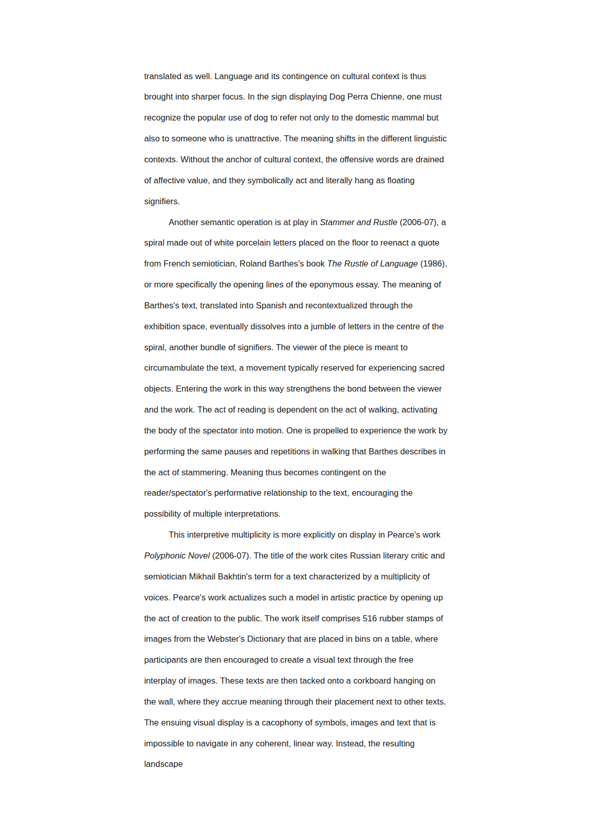translated as well. Language and its contingence on cultural context is thus brought into sharper focus. In the sign displaying Dog Perra Chienne, one must recognize the popular use of dog to refer not only to the domestic mammal but also to someone who is unattractive. The meaning shifts in the different linguistic contexts. Without the anchor of cultural context, the offensive words are drained of affective value, and they symbolically act and literally hang as floating signifiers.
Another semantic operation is at play in Stammer and Rustle (2006-07), a spiral made out of white porcelain letters placed on the floor to reenact a quote from French semiotician, Roland Barthes's book The Rustle of Language (1986), or more specifically the opening lines of the eponymous essay. The meaning of Barthes's text, translated into Spanish and recontextualized through the exhibition space, eventually dissolves into a jumble of letters in the centre of the spiral, another bundle of signifiers. The viewer of the piece is meant to circumambulate the text, a movement typically reserved for experiencing sacred objects. Entering the work in this way strengthens the bond between the viewer and the work. The act of reading is dependent on the act of walking, activating the body of the spectator into motion. One is propelled to experience the work by performing the same pauses and repetitions in walking that Barthes describes in the act of stammering. Meaning thus becomes contingent on the reader/spectator's performative relationship to the text, encouraging the possibility of multiple interpretations.
This interpretive multiplicity is more explicitly on display in Pearce's work Polyphonic Novel (2006-07). The title of the work cites Russian literary critic and semiotician Mikhail Bakhtin's term for a text characterized by a multiplicity of voices. Pearce's work actualizes such a model in artistic practice by opening up the act of creation to the public. The work itself comprises 516 rubber stamps of images from the Webster's Dictionary that are placed in bins on a table, where participants are then encouraged to create a visual text through the free interplay of images. These texts are then tacked onto a corkboard hanging on the wall, where they accrue meaning through their placement next to other texts. The ensuing visual display is a cacophony of symbols, images and text that is impossible to navigate in any coherent, linear way. Instead, the resulting landscape